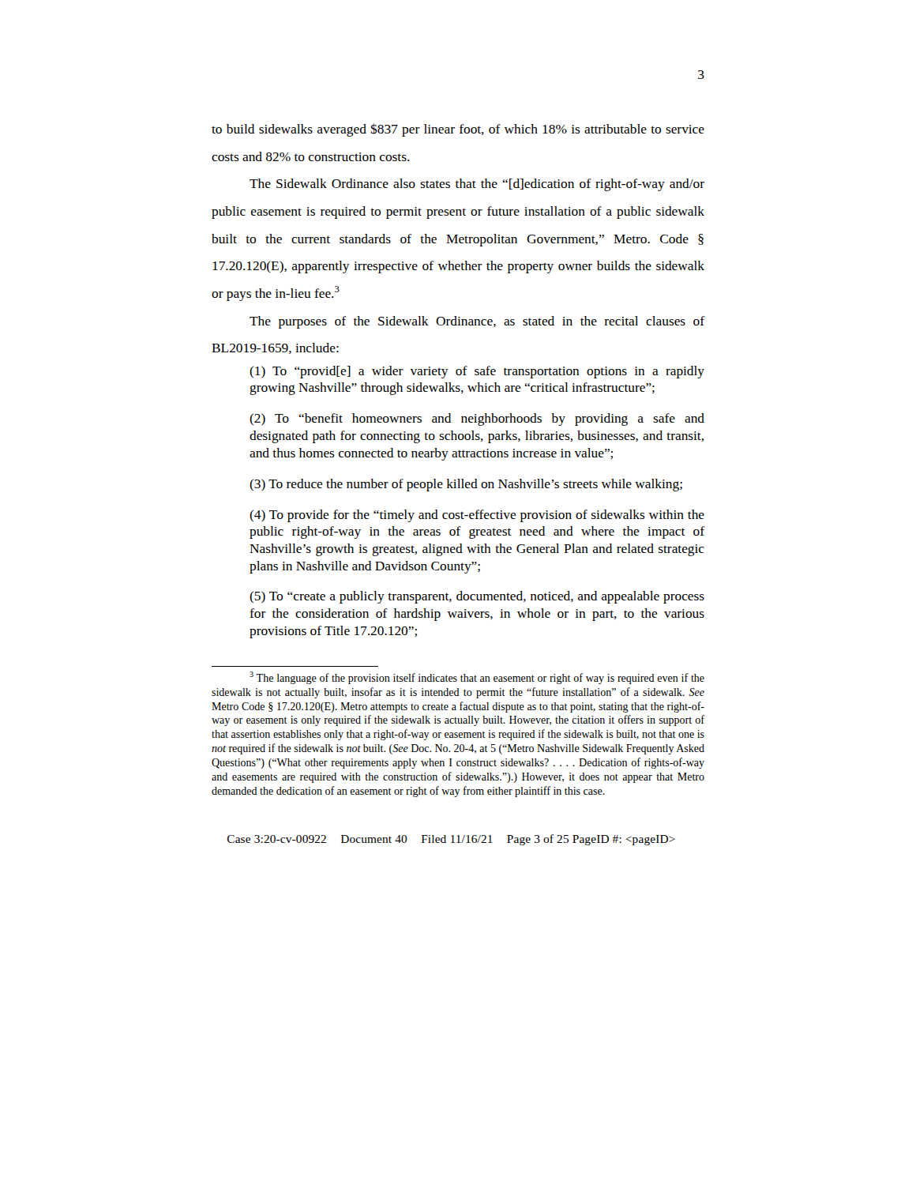3
to build sidewalks averaged $837 per linear foot, of which 18% is attributable to service costs and 82% to construction costs.
The Sidewalk Ordinance also states that the “[d]edication of right-of-way and/or public easement is required to permit present or future installation of a public sidewalk built to the current standards of the Metropolitan Government,” Metro. Code § 17.20.120(E), apparently irrespective of whether the property owner builds the sidewalk or pays the in-lieu fee.3
The purposes of the Sidewalk Ordinance, as stated in the recital clauses of BL2019-1659, include:
(1) To “provid[e] a wider variety of safe transportation options in a rapidly growing Nashville” through sidewalks, which are “critical infrastructure”;
(2) To “benefit homeowners and neighborhoods by providing a safe and designated path for connecting to schools, parks, libraries, businesses, and transit, and thus homes connected to nearby attractions increase in value”;
(3) To reduce the number of people killed on Nashville’s streets while walking;
(4) To provide for the “timely and cost-effective provision of sidewalks within the public right-of-way in the areas of greatest need and where the impact of Nashville’s growth is greatest, aligned with the General Plan and related strategic plans in Nashville and Davidson County”;
(5) To “create a publicly transparent, documented, noticed, and appealable process for the consideration of hardship waivers, in whole or in part, to the various provisions of Title 17.20.120”;
3 The language of the provision itself indicates that an easement or right of way is required even if the sidewalk is not actually built, insofar as it is intended to permit the “future installation” of a sidewalk. See Metro Code § 17.20.120(E). Metro attempts to create a factual dispute as to that point, stating that the right-of-way or easement is only required if the sidewalk is actually built. However, the citation it offers in support of that assertion establishes only that a right-of-way or easement is required if the sidewalk is built, not that one is not required if the sidewalk is not built. (See Doc. No. 20-4, at 5 (“Metro Nashville Sidewalk Frequently Asked Questions”) (“What other requirements apply when I construct sidewalks? . . . . Dedication of rights-of-way and easements are required with the construction of sidewalks.”).) However, it does not appear that Metro demanded the dedication of an easement or right of way from either plaintiff in this case.
Case 3:20-cv-00922 Document 40 Filed 11/16/21 Page 3 of 25 PageID #: <pageID>